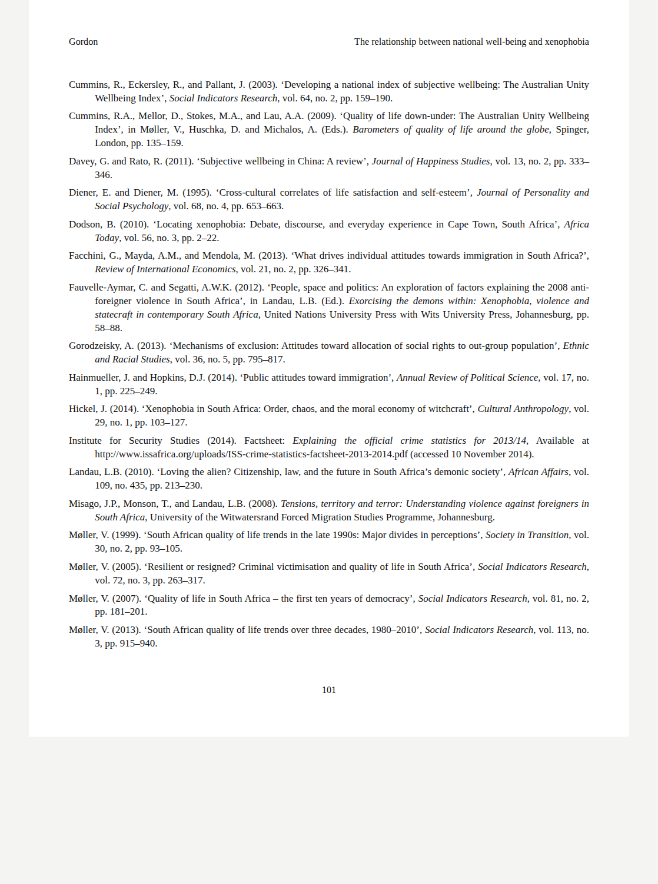Gordon The relationship between national well-being and xenophobia
Cummins, R., Eckersley, R., and Pallant, J. (2003). ‘Developing a national index of subjective wellbeing: The Australian Unity Wellbeing Index’, Social Indicators Research, vol. 64, no. 2, pp. 159–190.
Cummins, R.A., Mellor, D., Stokes, M.A., and Lau, A.A. (2009). ‘Quality of life down-under: The Australian Unity Wellbeing Index’, in Møller, V., Huschka, D. and Michalos, A. (Eds.). Barometers of quality of life around the globe, Spinger, London, pp. 135–159.
Davey, G. and Rato, R. (2011). ‘Subjective wellbeing in China: A review’, Journal of Happiness Studies, vol. 13, no. 2, pp. 333–346.
Diener, E. and Diener, M. (1995). ‘Cross-cultural correlates of life satisfaction and self-esteem’, Journal of Personality and Social Psychology, vol. 68, no. 4, pp. 653–663.
Dodson, B. (2010). ‘Locating xenophobia: Debate, discourse, and everyday experience in Cape Town, South Africa’, Africa Today, vol. 56, no. 3, pp. 2–22.
Facchini, G., Mayda, A.M., and Mendola, M. (2013). ‘What drives individual attitudes towards immigration in South Africa?’, Review of International Economics, vol. 21, no. 2, pp. 326–341.
Fauvelle-Aymar, C. and Segatti, A.W.K. (2012). ‘People, space and politics: An exploration of factors explaining the 2008 anti-foreigner violence in South Africa’, in Landau, L.B. (Ed.). Exorcising the demons within: Xenophobia, violence and statecraft in contemporary South Africa, United Nations University Press with Wits University Press, Johannesburg, pp. 58–88.
Gorodzeisky, A. (2013). ‘Mechanisms of exclusion: Attitudes toward allocation of social rights to out-group population’, Ethnic and Racial Studies, vol. 36, no. 5, pp. 795–817.
Hainmueller, J. and Hopkins, D.J. (2014). ‘Public attitudes toward immigration’, Annual Review of Political Science, vol. 17, no. 1, pp. 225–249.
Hickel, J. (2014). ‘Xenophobia in South Africa: Order, chaos, and the moral economy of witchcraft’, Cultural Anthropology, vol. 29, no. 1, pp. 103–127.
Institute for Security Studies (2014). Factsheet: Explaining the official crime statistics for 2013/14, Available at http://www.issafrica.org/uploads/ISS-crime-statistics-factsheet-2013-2014.pdf (accessed 10 November 2014).
Landau, L.B. (2010). ‘Loving the alien? Citizenship, law, and the future in South Africa’s demonic society’, African Affairs, vol. 109, no. 435, pp. 213–230.
Misago, J.P., Monson, T., and Landau, L.B. (2008). Tensions, territory and terror: Understanding violence against foreigners in South Africa, University of the Witwatersrand Forced Migration Studies Programme, Johannesburg.
Møller, V. (1999). ‘South African quality of life trends in the late 1990s: Major divides in perceptions’, Society in Transition, vol. 30, no. 2, pp. 93–105.
Møller, V. (2005). ‘Resilient or resigned? Criminal victimisation and quality of life in South Africa’, Social Indicators Research, vol. 72, no. 3, pp. 263–317.
Møller, V. (2007). ‘Quality of life in South Africa – the first ten years of democracy’, Social Indicators Research, vol. 81, no. 2, pp. 181–201.
Møller, V. (2013). ‘South African quality of life trends over three decades, 1980–2010’, Social Indicators Research, vol. 113, no. 3, pp. 915–940.
101